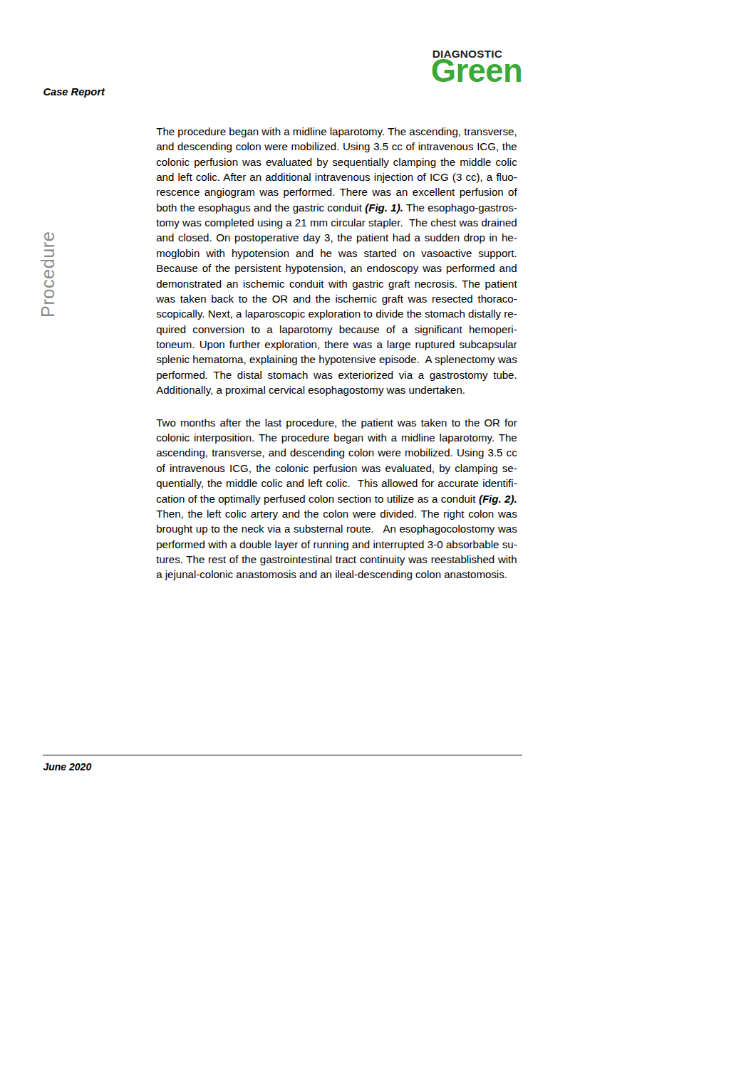DIAGNOSTIC Green
Case Report
Procedure
The procedure began with a midline laparotomy. The ascending, transverse, and descending colon were mobilized. Using 3.5 cc of intravenous ICG, the colonic perfusion was evaluated by sequentially clamping the middle colic and left colic. After an additional intravenous injection of ICG (3 cc), a fluorescence angiogram was performed. There was an excellent perfusion of both the esophagus and the gastric conduit (Fig. 1). The esophago-gastrostomy was completed using a 21 mm circular stapler. The chest was drained and closed. On postoperative day 3, the patient had a sudden drop in hemoglobin with hypotension and he was started on vasoactive support. Because of the persistent hypotension, an endoscopy was performed and demonstrated an ischemic conduit with gastric graft necrosis. The patient was taken back to the OR and the ischemic graft was resected thoracoscopically. Next, a laparoscopic exploration to divide the stomach distally required conversion to a laparotomy because of a significant hemoperitoneum. Upon further exploration, there was a large ruptured subcapsular splenic hematoma, explaining the hypotensive episode. A splenectomy was performed. The distal stomach was exteriorized via a gastrostomy tube. Additionally, a proximal cervical esophagostomy was undertaken.
Two months after the last procedure, the patient was taken to the OR for colonic interposition. The procedure began with a midline laparotomy. The ascending, transverse, and descending colon were mobilized. Using 3.5 cc of intravenous ICG, the colonic perfusion was evaluated, by clamping sequentially, the middle colic and left colic. This allowed for accurate identification of the optimally perfused colon section to utilize as a conduit (Fig. 2). Then, the left colic artery and the colon were divided. The right colon was brought up to the neck via a substernal route. An esophagocolostomy was performed with a double layer of running and interrupted 3-0 absorbable sutures. The rest of the gastrointestinal tract continuity was reestablished with a jejunal-colonic anastomosis and an ileal-descending colon anastomosis.
June 2020